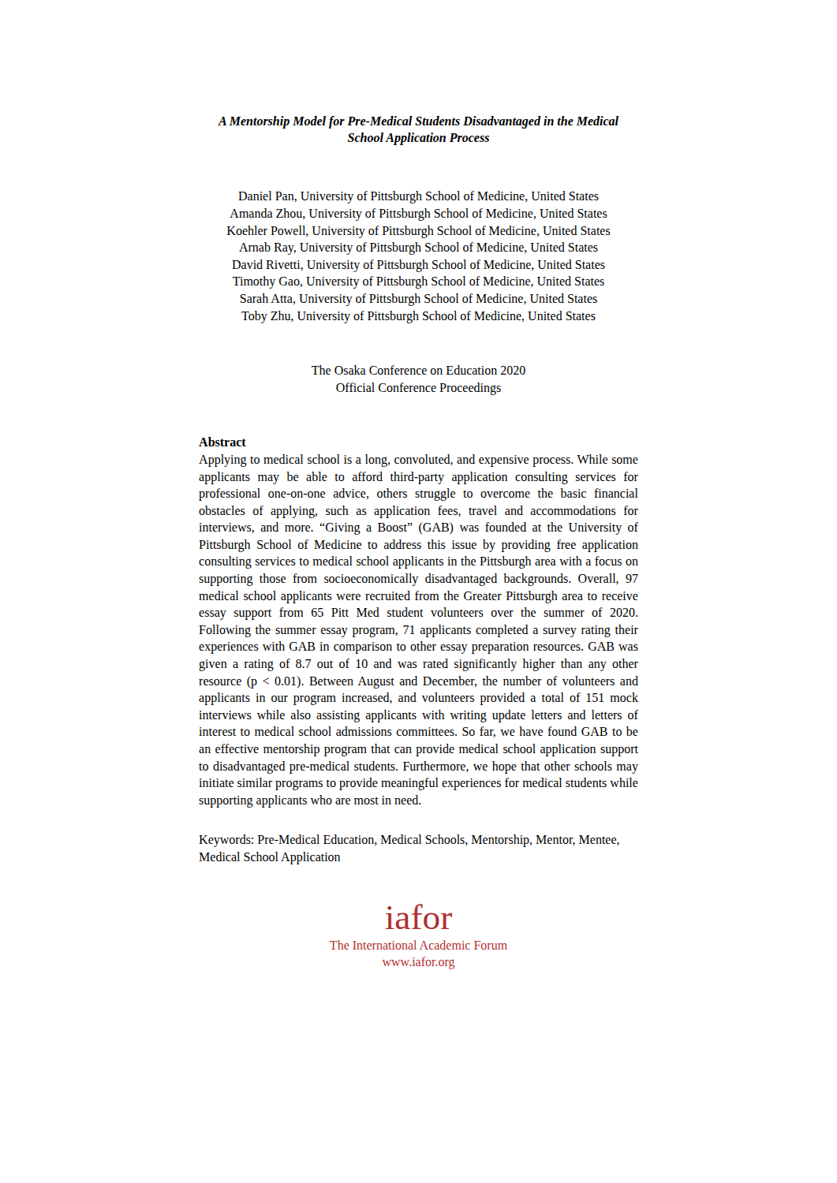A Mentorship Model for Pre-Medical Students Disadvantaged in the Medical
School Application Process
Daniel Pan, University of Pittsburgh School of Medicine, United States
Amanda Zhou, University of Pittsburgh School of Medicine, United States
Koehler Powell, University of Pittsburgh School of Medicine, United States
Arnab Ray, University of Pittsburgh School of Medicine, United States
David Rivetti, University of Pittsburgh School of Medicine, United States
Timothy Gao, University of Pittsburgh School of Medicine, United States
Sarah Atta, University of Pittsburgh School of Medicine, United States
Toby Zhu, University of Pittsburgh School of Medicine, United States
The Osaka Conference on Education 2020
Official Conference Proceedings
Abstract
Applying to medical school is a long, convoluted, and expensive process. While some applicants may be able to afford third-party application consulting services for professional one-on-one advice, others struggle to overcome the basic financial obstacles of applying, such as application fees, travel and accommodations for interviews, and more. “Giving a Boost” (GAB) was founded at the University of Pittsburgh School of Medicine to address this issue by providing free application consulting services to medical school applicants in the Pittsburgh area with a focus on supporting those from socioeconomically disadvantaged backgrounds. Overall, 97 medical school applicants were recruited from the Greater Pittsburgh area to receive essay support from 65 Pitt Med student volunteers over the summer of 2020. Following the summer essay program, 71 applicants completed a survey rating their experiences with GAB in comparison to other essay preparation resources. GAB was given a rating of 8.7 out of 10 and was rated significantly higher than any other resource (p < 0.01). Between August and December, the number of volunteers and applicants in our program increased, and volunteers provided a total of 151 mock interviews while also assisting applicants with writing update letters and letters of interest to medical school admissions committees. So far, we have found GAB to be an effective mentorship program that can provide medical school application support to disadvantaged pre-medical students. Furthermore, we hope that other schools may initiate similar programs to provide meaningful experiences for medical students while supporting applicants who are most in need.
Keywords: Pre-Medical Education, Medical Schools, Mentorship, Mentor, Mentee, Medical School Application
iafor
The International Academic Forum
www.iafor.org